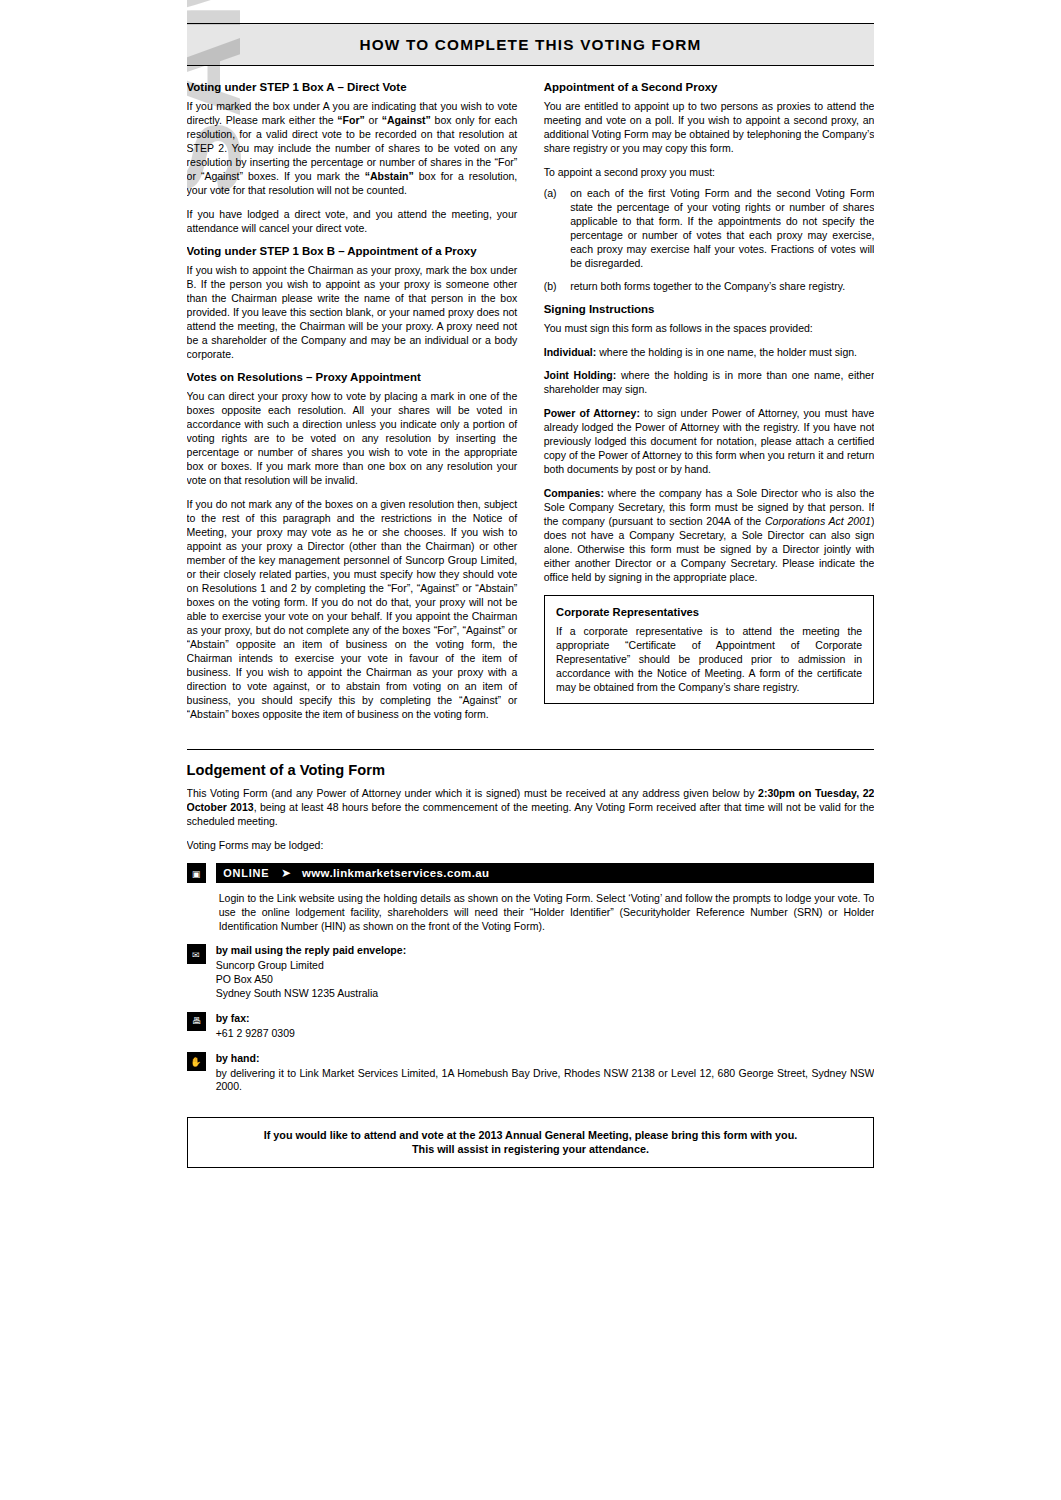SAMPLE
HOW TO COMPLETE THIS VOTING FORM
Voting under STEP 1 Box A – Direct Vote
If you marked the box under A you are indicating that you wish to vote directly. Please mark either the “For” or “Against” box only for each resolution, for a valid direct vote to be recorded on that resolution at STEP 2. You may include the number of shares to be voted on any resolution by inserting the percentage or number of shares in the “For” or “Against” boxes. If you mark the “Abstain” box for a resolution, your vote for that resolution will not be counted.
If you have lodged a direct vote, and you attend the meeting, your attendance will cancel your direct vote.
Voting under STEP 1 Box B – Appointment of a Proxy
If you wish to appoint the Chairman as your proxy, mark the box under B. If the person you wish to appoint as your proxy is someone other than the Chairman please write the name of that person in the box provided. If you leave this section blank, or your named proxy does not attend the meeting, the Chairman will be your proxy. A proxy need not be a shareholder of the Company and may be an individual or a body corporate.
Votes on Resolutions – Proxy Appointment
You can direct your proxy how to vote by placing a mark in one of the boxes opposite each resolution. All your shares will be voted in accordance with such a direction unless you indicate only a portion of voting rights are to be voted on any resolution by inserting the percentage or number of shares you wish to vote in the appropriate box or boxes. If you mark more than one box on any resolution your vote on that resolution will be invalid.
If you do not mark any of the boxes on a given resolution then, subject to the rest of this paragraph and the restrictions in the Notice of Meeting, your proxy may vote as he or she chooses. If you wish to appoint as your proxy a Director (other than the Chairman) or other member of the key management personnel of Suncorp Group Limited, or their closely related parties, you must specify how they should vote on Resolutions 1 and 2 by completing the “For”, “Against” or “Abstain” boxes on the voting form. If you do not do that, your proxy will not be able to exercise your vote on your behalf. If you appoint the Chairman as your proxy, but do not complete any of the boxes “For”, “Against” or “Abstain” opposite an item of business on the voting form, the Chairman intends to exercise your vote in favour of the item of business. If you wish to appoint the Chairman as your proxy with a direction to vote against, or to abstain from voting on an item of business, you should specify this by completing the “Against” or “Abstain” boxes opposite the item of business on the voting form.
Appointment of a Second Proxy
You are entitled to appoint up to two persons as proxies to attend the meeting and vote on a poll. If you wish to appoint a second proxy, an additional Voting Form may be obtained by telephoning the Company’s share registry or you may copy this form.
To appoint a second proxy you must:
(a) on each of the first Voting Form and the second Voting Form state the percentage of your voting rights or number of shares applicable to that form. If the appointments do not specify the percentage or number of votes that each proxy may exercise, each proxy may exercise half your votes. Fractions of votes will be disregarded.
(b) return both forms together to the Company’s share registry.
Signing Instructions
You must sign this form as follows in the spaces provided:
Individual: where the holding is in one name, the holder must sign.
Joint Holding: where the holding is in more than one name, either shareholder may sign.
Power of Attorney: to sign under Power of Attorney, you must have already lodged the Power of Attorney with the registry. If you have not previously lodged this document for notation, please attach a certified copy of the Power of Attorney to this form when you return it and return both documents by post or by hand.
Companies: where the company has a Sole Director who is also the Sole Company Secretary, this form must be signed by that person. If the company (pursuant to section 204A of the Corporations Act 2001) does not have a Company Secretary, a Sole Director can also sign alone. Otherwise this form must be signed by a Director jointly with either another Director or a Company Secretary. Please indicate the office held by signing in the appropriate place.
Corporate Representatives
If a corporate representative is to attend the meeting the appropriate “Certificate of Appointment of Corporate Representative” should be produced prior to admission in accordance with the Notice of Meeting. A form of the certificate may be obtained from the Company’s share registry.
Lodgement of a Voting Form
This Voting Form (and any Power of Attorney under which it is signed) must be received at any address given below by 2:30pm on Tuesday, 22 October 2013, being at least 48 hours before the commencement of the meeting. Any Voting Form received after that time will not be valid for the scheduled meeting.
Voting Forms may be lodged:
▣
ONLINE ➤ www.linkmarketservices.com.au
Login to the Link website using the holding details as shown on the Voting Form. Select ‘Voting’ and follow the prompts to lodge your vote. To use the online lodgement facility, shareholders will need their “Holder Identifier” (Securityholder Reference Number (SRN) or Holder Identification Number (HIN) as shown on the front of the Voting Form).
✉
by mail using the reply paid envelope:
Suncorp Group Limited
PO Box A50
Sydney South NSW 1235 Australia
🖶
by fax:
+61 2 9287 0309
✋
by hand:
by delivering it to Link Market Services Limited, 1A Homebush Bay Drive, Rhodes NSW 2138 or Level 12, 680 George Street, Sydney NSW 2000.
If you would like to attend and vote at the 2013 Annual General Meeting, please bring this form with you.
This will assist in registering your attendance.